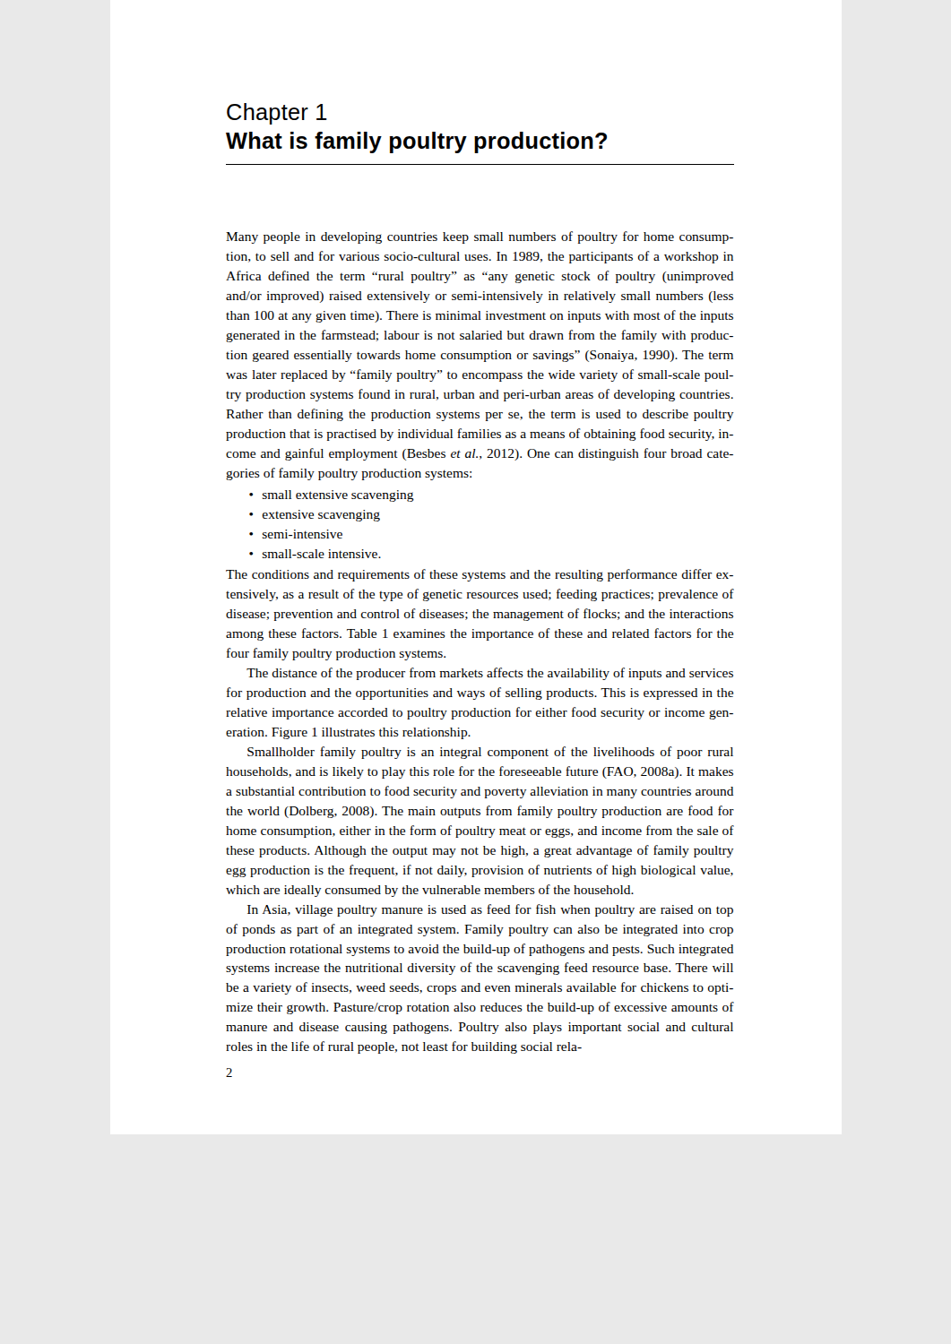Chapter 1
What is family poultry production?
Many people in developing countries keep small numbers of poultry for home consumption, to sell and for various socio-cultural uses. In 1989, the participants of a workshop in Africa defined the term “rural poultry” as “any genetic stock of poultry (unimproved and/or improved) raised extensively or semi-intensively in relatively small numbers (less than 100 at any given time). There is minimal investment on inputs with most of the inputs generated in the farmstead; labour is not salaried but drawn from the family with production geared essentially towards home consumption or savings” (Sonaiya, 1990). The term was later replaced by “family poultry” to encompass the wide variety of small-scale poultry production systems found in rural, urban and peri-urban areas of developing countries. Rather than defining the production systems per se, the term is used to describe poultry production that is practised by individual families as a means of obtaining food security, income and gainful employment (Besbes et al., 2012). One can distinguish four broad categories of family poultry production systems:
small extensive scavenging
extensive scavenging
semi-intensive
small-scale intensive.
The conditions and requirements of these systems and the resulting performance differ extensively, as a result of the type of genetic resources used; feeding practices; prevalence of disease; prevention and control of diseases; the management of flocks; and the interactions among these factors. Table 1 examines the importance of these and related factors for the four family poultry production systems.
The distance of the producer from markets affects the availability of inputs and services for production and the opportunities and ways of selling products. This is expressed in the relative importance accorded to poultry production for either food security or income generation. Figure 1 illustrates this relationship.
Smallholder family poultry is an integral component of the livelihoods of poor rural households, and is likely to play this role for the foreseeable future (FAO, 2008a). It makes a substantial contribution to food security and poverty alleviation in many countries around the world (Dolberg, 2008). The main outputs from family poultry production are food for home consumption, either in the form of poultry meat or eggs, and income from the sale of these products. Although the output may not be high, a great advantage of family poultry egg production is the frequent, if not daily, provision of nutrients of high biological value, which are ideally consumed by the vulnerable members of the household.
In Asia, village poultry manure is used as feed for fish when poultry are raised on top of ponds as part of an integrated system. Family poultry can also be integrated into crop production rotational systems to avoid the build-up of pathogens and pests. Such integrated systems increase the nutritional diversity of the scavenging feed resource base. There will be a variety of insects, weed seeds, crops and even minerals available for chickens to optimize their growth. Pasture/crop rotation also reduces the build-up of excessive amounts of manure and disease causing pathogens. Poultry also plays important social and cultural roles in the life of rural people, not least for building social rela-
2